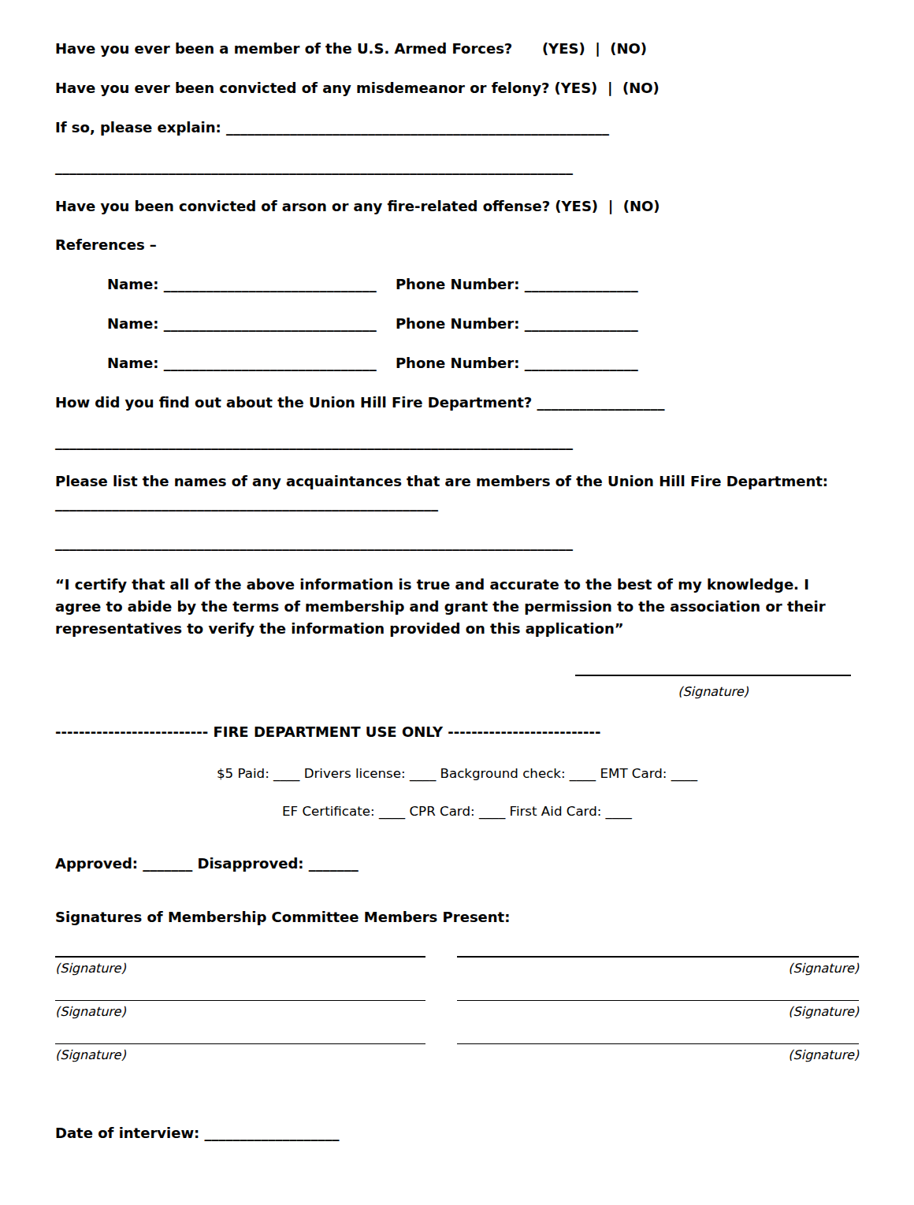Have you ever been a member of the U.S. Armed Forces? (YES) | (NO)
Have you ever been convicted of any misdemeanor or felony? (YES) | (NO)
If so, please explain: ______________________________________________________
_________________________________________________________________________
Have you been convicted of arson or any fire-related offense? (YES) | (NO)
References –
Name: ______________________________ Phone Number: ________________
Name: ______________________________ Phone Number: ________________
Name: ______________________________ Phone Number: ________________
How did you find out about the Union Hill Fire Department? __________________
_________________________________________________________________________
Please list the names of any acquaintances that are members of the Union Hill Fire Department: ______________________________________________________
_________________________________________________________________________
“I certify that all of the above information is true and accurate to the best of my knowledge. I agree to abide by the terms of membership and grant the permission to the association or their representatives to verify the information provided on this application”
(Signature)
-------------------------- FIRE DEPARTMENT USE ONLY --------------------------
$5 Paid: ____ Drivers license: ____ Background check: ____ EMT Card: ____
EF Certificate: ____ CPR Card: ____ First Aid Card: ____
Approved: _______ Disapproved: _______
Signatures of Membership Committee Members Present:
| (Signature) | (Signature) |
| (Signature) | (Signature) |
| (Signature) | (Signature) |
Date of interview: ___________________